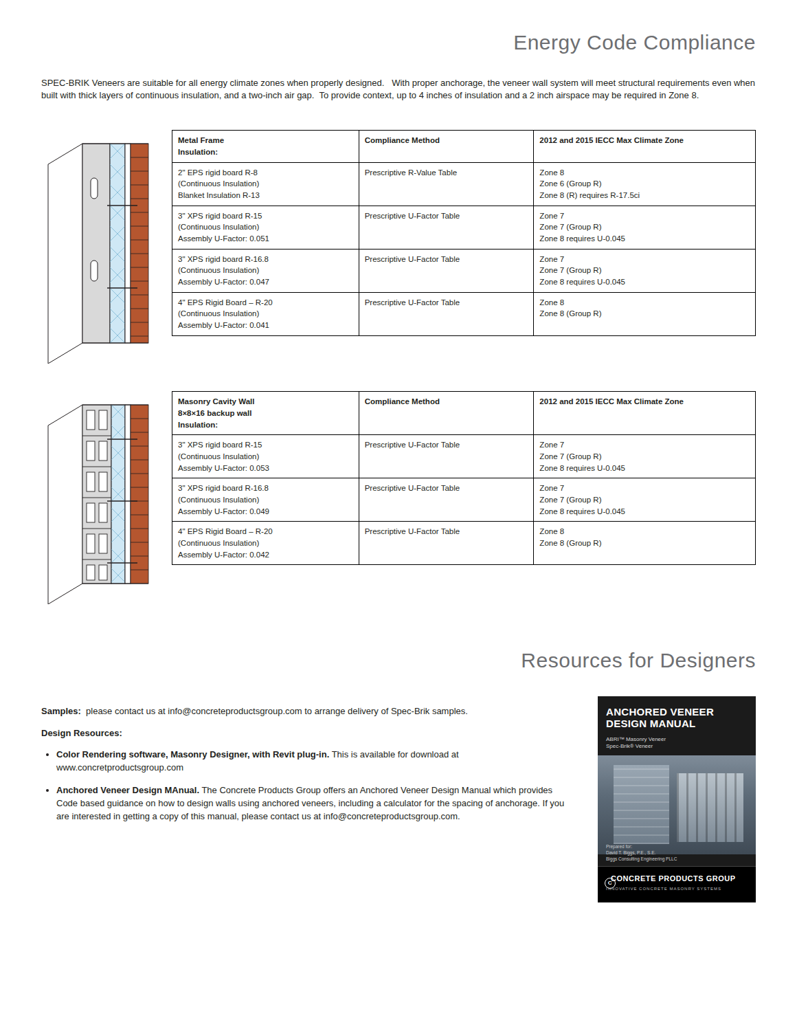Energy Code Compliance
SPEC-BRIK Veneers are suitable for all energy climate zones when properly designed. With proper anchorage, the veneer wall system will meet structural requirements even when built with thick layers of continuous insulation, and a two-inch air gap. To provide context, up to 4 inches of insulation and a 2 inch airspace may be required in Zone 8.
| Metal Frame Insulation: | Compliance Method | 2012 and 2015 IECC Max Climate Zone |
| --- | --- | --- |
| 2" EPS rigid board R-8 (Continuous Insulation) Blanket Insulation R-13 | Prescriptive R-Value Table | Zone 8 Zone 6 (Group R) Zone 8 (R) requires R-17.5ci |
| 3" XPS rigid board R-15 (Continuous Insulation) Assembly U-Factor: 0.051 | Prescriptive U-Factor Table | Zone 7 Zone 7 (Group R) Zone 8 requires U-0.045 |
| 3" XPS rigid board R-16.8 (Continuous Insulation) Assembly U-Factor: 0.047 | Prescriptive U-Factor Table | Zone 7 Zone 7 (Group R) Zone 8 requires U-0.045 |
| 4" EPS Rigid Board – R-20 (Continuous Insulation) Assembly U-Factor: 0.041 | Prescriptive U-Factor Table | Zone 8 Zone 8 (Group R) |
| Masonry Cavity Wall 8×8×16 backup wall Insulation: | Compliance Method | 2012 and 2015 IECC Max Climate Zone |
| --- | --- | --- |
| 3" XPS rigid board R-15 (Continuous Insulation) Assembly U-Factor: 0.053 | Prescriptive U-Factor Table | Zone 7 Zone 7 (Group R) Zone 8 requires U-0.045 |
| 3" XPS rigid board R-16.8 (Continuous Insulation) Assembly U-Factor: 0.049 | Prescriptive U-Factor Table | Zone 7 Zone 7 (Group R) Zone 8 requires U-0.045 |
| 4" EPS Rigid Board – R-20 (Continuous Insulation) Assembly U-Factor: 0.042 | Prescriptive U-Factor Table | Zone 8 Zone 8 (Group R) |
Resources for Designers
Samples: please contact us at info@concreteproductsgroup.com to arrange delivery of Spec-Brik samples.
Design Resources:
Color Rendering software, Masonry Designer, with Revit plug-in. This is available for download at www.concretproductsgroup.com
Anchored Veneer Design MAnual. The Concrete Products Group offers an Anchored Veneer Design Manual which provides Code based guidance on how to design walls using anchored veneers, including a calculator for the spacing of anchorage. If you are interested in getting a copy of this manual, please contact us at info@concreteproductsgroup.com.
ANCHORED VENEER
DESIGN MANUAL
ABRI™ Masonry Veneer
Spec-Brik® Veneer
Prepared for:
David T. Biggs, P.E., S.E.
Biggs Consulting Engineering PLLC
C CONCRETE PRODUCTS GROUP
INNOVATIVE CONCRETE MASONRY SYSTEMS